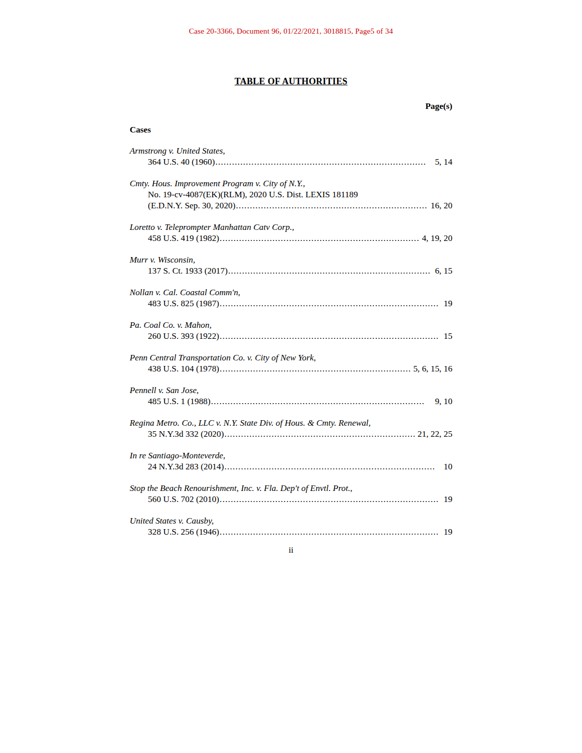Case 20-3366, Document 96, 01/22/2021, 3018815, Page5 of 34
TABLE OF AUTHORITIES
Page(s)
Cases
Armstrong v. United States,
364 U.S. 40 (1960) ............................................................................ 5, 14
Cmty. Hous. Improvement Program v. City of N.Y.,
No. 19-cv-4087(EK)(RLM), 2020 U.S. Dist. LEXIS 181189
(E.D.N.Y. Sep. 30, 2020) ..................................................................... 16, 20
Loretto v. Teleprompter Manhattan Catv Corp.,
458 U.S. 419 (1982) ........................................................................ 4, 19, 20
Murr v. Wisconsin,
137 S. Ct. 1933 (2017) ......................................................................... 6, 15
Nollan v. Cal. Coastal Comm'n,
483 U.S. 825 (1987) ............................................................................... 19
Pa. Coal Co. v. Mahon,
260 U.S. 393 (1922) ............................................................................... 15
Penn Central Transportation Co. v. City of New York,
438 U.S. 104 (1978) ..................................................................... 5, 6, 15, 16
Pennell v. San Jose,
485 U.S. 1 (1988) ............................................................................. 9, 10
Regina Metro. Co., LLC v. N.Y. State Div. of Hous. & Cmty. Renewal,
35 N.Y.3d 332 (2020) ..................................................................... 21, 22, 25
In re Santiago-Monteverde,
24 N.Y.3d 283 (2014) ............................................................................ 10
Stop the Beach Renourishment, Inc. v. Fla. Dep't of Envtl. Prot.,
560 U.S. 702 (2010) ............................................................................... 19
United States v. Causby,
328 U.S. 256 (1946) ............................................................................... 19
ii